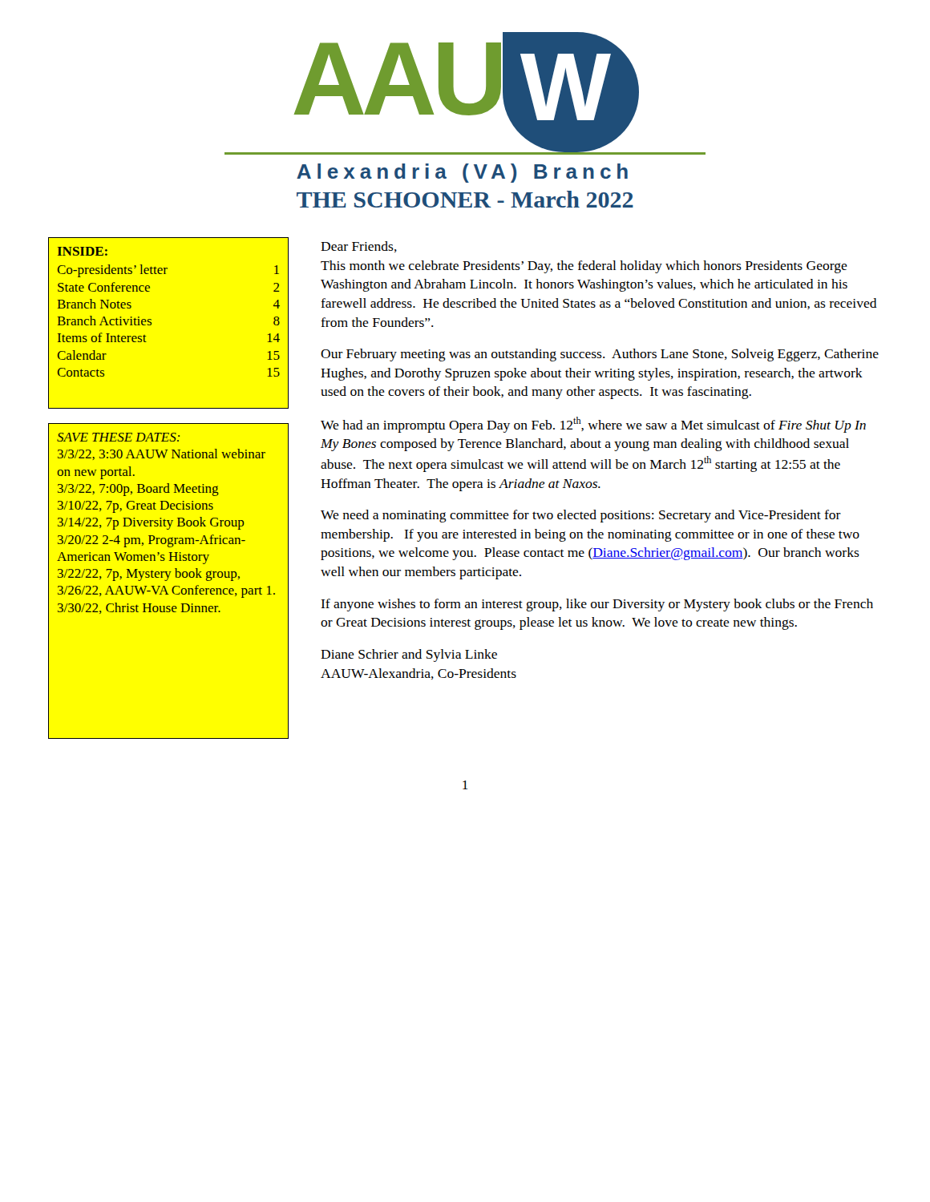AAU W
Alexandria (VA) Branch
THE SCHOONER - March 2022
INSIDE:
Co-presidents’ letter 1
State Conference 2
Branch Notes 4
Branch Activities 8
Items of Interest 14
Calendar 15
Contacts 15
SAVE THESE DATES:
3/3/22, 3:30 AAUW National webinar on new portal.
3/3/22, 7:00p, Board Meeting
3/10/22, 7p, Great Decisions
3/14/22, 7p Diversity Book Group
3/20/22 2-4 pm, Program-African-American Women’s History
3/22/22, 7p, Mystery book group,
3/26/22, AAUW-VA Conference, part 1.
3/30/22, Christ House Dinner.
Dear Friends,
This month we celebrate Presidents’ Day, the federal holiday which honors Presidents George Washington and Abraham Lincoln. It honors Washington’s values, which he articulated in his farewell address. He described the United States as a “beloved Constitution and union, as received from the Founders”.
Our February meeting was an outstanding success. Authors Lane Stone, Solveig Eggerz, Catherine Hughes, and Dorothy Spruzen spoke about their writing styles, inspiration, research, the artwork used on the covers of their book, and many other aspects. It was fascinating.
We had an impromptu Opera Day on Feb. 12th, where we saw a Met simulcast of Fire Shut Up In My Bones composed by Terence Blanchard, about a young man dealing with childhood sexual abuse. The next opera simulcast we will attend will be on March 12th starting at 12:55 at the Hoffman Theater. The opera is Ariadne at Naxos.
We need a nominating committee for two elected positions: Secretary and Vice-President for membership. If you are interested in being on the nominating committee or in one of these two positions, we welcome you. Please contact me (Diane.Schrier@gmail.com). Our branch works well when our members participate.
If anyone wishes to form an interest group, like our Diversity or Mystery book clubs or the French or Great Decisions interest groups, please let us know. We love to create new things.
Diane Schrier and Sylvia Linke
AAUW-Alexandria, Co-Presidents
1